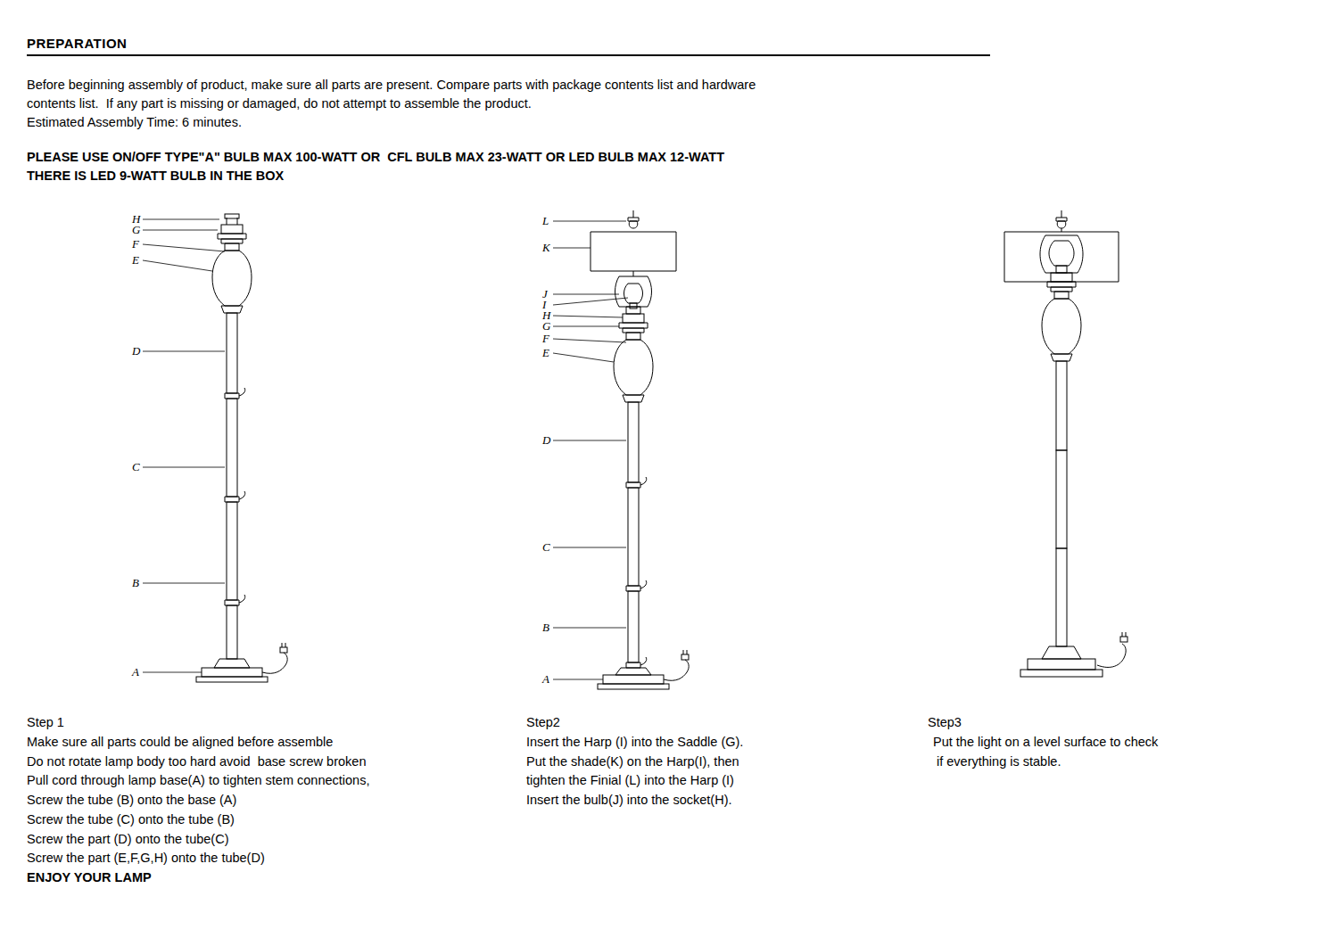PREPARATION
Before beginning assembly of product, make sure all parts are present. Compare parts with package contents list and hardware
contents list. If any part is missing or damaged, do not attempt to assemble the product.
Estimated Assembly Time: 6 minutes.
PLEASE USE ON/OFF TYPE"A" BULB MAX 100-WATT OR CFL BULB MAX 23-WATT OR LED BULB MAX 12-WATT
THERE IS LED 9-WATT BULB IN THE BOX
H G F E D C B A
L K J I H G F E D C B A
Step 1 Make sure all parts could be aligned before assemble
Do not rotate lamp body too hard avoid base screw broken
Pull cord through lamp base(A) to tighten stem connections,
Screw the tube (B) onto the base (A)
Screw the tube (C) onto the tube (B)
Screw the part (D) onto the tube(C)
Screw the part (E,F,G,H) onto the tube(D)
ENJOY YOUR LAMP
Step2 Insert the Harp (I) into the Saddle (G).
Put the shade(K) on the Harp(I), then
tighten the Finial (L) into the Harp (I)
Insert the bulb(J) into the socket(H).
Step3 Put the light on a level surface to check if everything is stable.